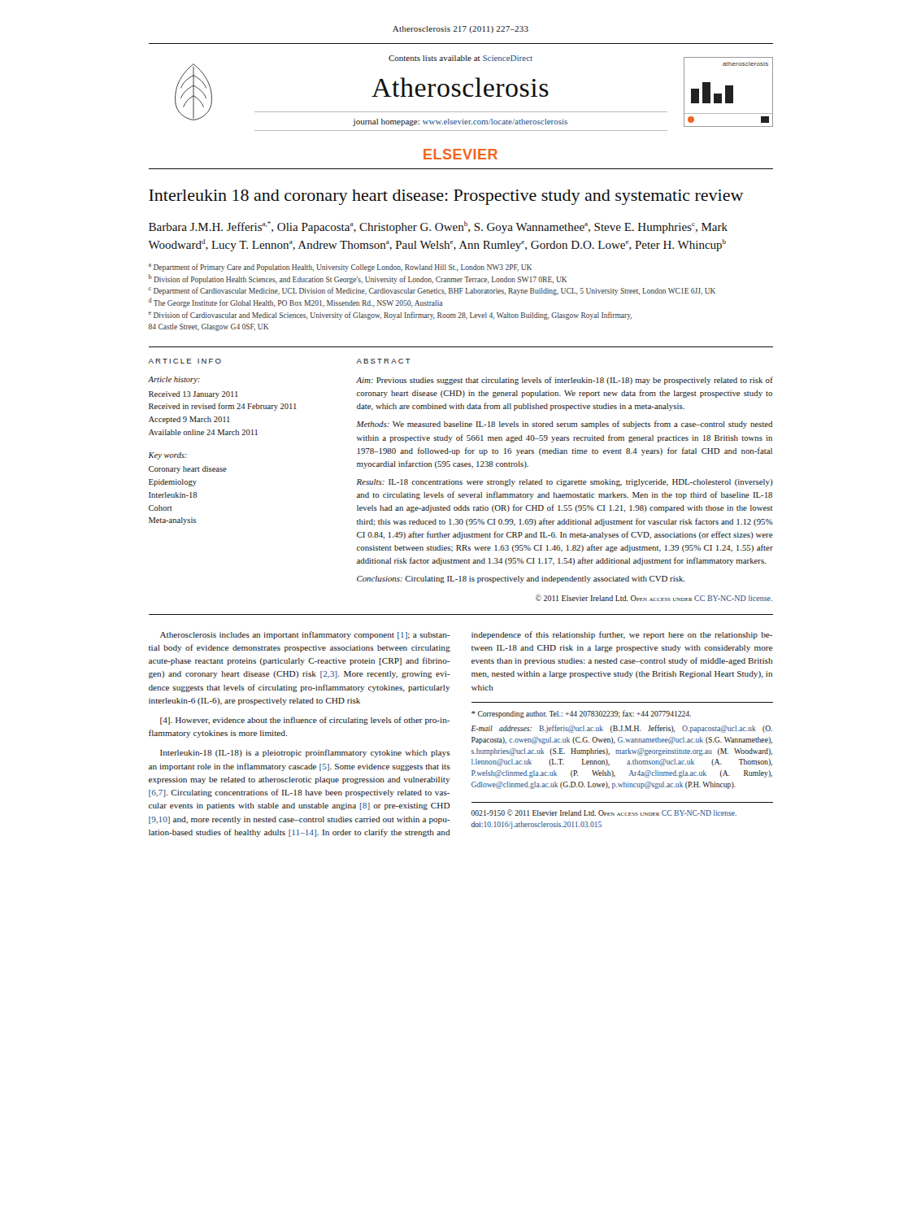Atherosclerosis 217 (2011) 227–233
Contents lists available at ScienceDirect
Atherosclerosis
journal homepage: www.elsevier.com/locate/atherosclerosis
atherosclerosis
ELSEVIER
Interleukin 18 and coronary heart disease: Prospective study and systematic review
Barbara J.M.H. Jefferisa,*, Olia Papacostaa, Christopher G. Owenb, S. Goya Wannametheea, Steve E. Humphriesc, Mark Woodwardd, Lucy T. Lennona, Andrew Thomsona, Paul Welshe, Ann Rumleye, Gordon D.O. Lowee, Peter H. Whincupb
a Department of Primary Care and Population Health, University College London, Rowland Hill St., London NW3 2PF, UK
b Division of Population Health Sciences, and Education St George's, University of London, Cranmer Terrace, London SW17 0RE, UK
c Department of Cardiovascular Medicine, UCL Division of Medicine, Cardiovascular Genetics, BHF Laboratories, Rayne Building, UCL, 5 University Street, London WC1E 6JJ, UK
d The George Institute for Global Health, PO Box M201, Missenden Rd., NSW 2050, Australia
e Division of Cardiovascular and Medical Sciences, University of Glasgow, Royal Infirmary, Room 28, Level 4, Walton Building, Glasgow Royal Infirmary,
84 Castle Street, Glasgow G4 0SF, UK
Article info
Article history:
Received 13 January 2011
Received in revised form 24 February 2011
Accepted 9 March 2011
Available online 24 March 2011
Key words:
Coronary heart disease
Epidemiology
Interleukin-18
Cohort
Meta-analysis
Abstract
Aim: Previous studies suggest that circulating levels of interleukin-18 (IL-18) may be prospectively related to risk of coronary heart disease (CHD) in the general population. We report new data from the largest prospective study to date, which are combined with data from all published prospective studies in a meta-analysis.
Methods: We measured baseline IL-18 levels in stored serum samples of subjects from a case–control study nested within a prospective study of 5661 men aged 40–59 years recruited from general practices in 18 British towns in 1978–1980 and followed-up for up to 16 years (median time to event 8.4 years) for fatal CHD and non-fatal myocardial infarction (595 cases, 1238 controls).
Results: IL-18 concentrations were strongly related to cigarette smoking, triglyceride, HDL-cholesterol (inversely) and to circulating levels of several inflammatory and haemostatic markers. Men in the top third of baseline IL-18 levels had an age-adjusted odds ratio (OR) for CHD of 1.55 (95% CI 1.21, 1.98) compared with those in the lowest third; this was reduced to 1.30 (95% CI 0.99, 1.69) after additional adjustment for vascular risk factors and 1.12 (95% CI 0.84, 1.49) after further adjustment for CRP and IL-6. In meta-analyses of CVD, associations (or effect sizes) were consistent between studies; RRs were 1.63 (95% CI 1.46, 1.82) after age adjustment, 1.39 (95% CI 1.24, 1.55) after additional risk factor adjustment and 1.34 (95% CI 1.17, 1.54) after additional adjustment for inflammatory markers.
Conclusions: Circulating IL-18 is prospectively and independently associated with CVD risk.
© 2011 Elsevier Ireland Ltd. Open access under CC BY-NC-ND license.
Atherosclerosis includes an important inflammatory component [1]; a substantial body of evidence demonstrates prospective associations between circulating acute-phase reactant proteins (particularly C-reactive protein [CRP] and fibrinogen) and coronary heart disease (CHD) risk [2,3]. More recently, growing evidence suggests that levels of circulating pro-inflammatory cytokines, particularly interleukin-6 (IL-6), are prospectively related to CHD risk
[4]. However, evidence about the influence of circulating levels of other pro-inflammatory cytokines is more limited.
Interleukin-18 (IL-18) is a pleiotropic proinflammatory cytokine which plays an important role in the inflammatory cascade [5]. Some evidence suggests that its expression may be related to atherosclerotic plaque progression and vulnerability [6,7]. Circulating concentrations of IL-18 have been prospectively related to vascular events in patients with stable and unstable angina [8] or pre-existing CHD [9,10] and, more recently in nested case–control studies carried out within a population-based studies of healthy adults [11–14]. In order to clarify the strength and independence of this relationship further, we report here on the relationship between IL-18 and CHD risk in a large prospective study with considerably more events than in previous studies: a nested case–control study of middle-aged British men, nested within a large prospective study (the British Regional Heart Study), in which
* Corresponding author. Tel.: +44 2078302239; fax: +44 2077941224.
E-mail addresses: B.jefferis@ucl.ac.uk (B.J.M.H. Jefferis), O.papacosta@ucl.ac.uk (O. Papacosta), c.owen@sgul.ac.uk (C.G. Owen), G.wannamethee@ucl.ac.uk (S.G. Wannamethee), s.humphries@ucl.ac.uk (S.E. Humphries), markw@georgeinstitute.org.au (M. Woodward), l.lennon@ucl.ac.uk (L.T. Lennon), a.thomson@ucl.ac.uk (A. Thomson), P.welsh@clinmed.gla.ac.uk (P. Welsh), Ar4a@clinmed.gla.ac.uk (A. Rumley), Gdlowe@clinmed.gla.ac.uk (G.D.O. Lowe), p.whincup@sgul.ac.uk (P.H. Whincup).
0021-9150 © 2011 Elsevier Ireland Ltd. Open access under CC BY-NC-ND license. doi:10.1016/j.atherosclerosis.2011.03.015